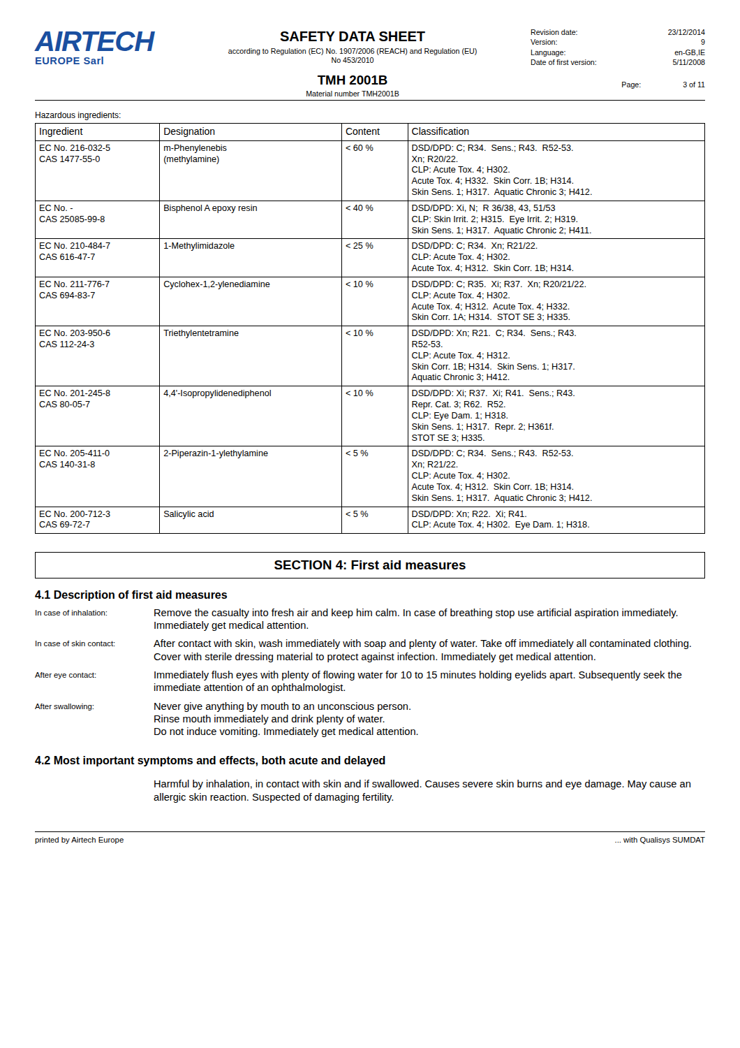AIRTECH
EUROPE Sarl
SAFETY DATA SHEET
according to Regulation (EC) No. 1907/2006 (REACH) and Regulation (EU)
No 453/2010
TMH 2001B
Material number TMH2001B
| Revision date: | 23/12/2014 |
| Version: | 9 |
| Language: | en-GB,IE |
| Date of first version: | 5/11/2008 |
Page: 3 of 11
Hazardous ingredients:
| Ingredient | Designation | Content | Classification |
| --- | --- | --- | --- |
| EC No. 216-032-5 CAS 1477-55-0 | m-Phenylenebis (methylamine) | < 60 % | DSD/DPD: C; R34. Sens.; R43. R52-53. Xn; R20/22. CLP: Acute Tox. 4; H302. Acute Tox. 4; H332. Skin Corr. 1B; H314. Skin Sens. 1; H317. Aquatic Chronic 3; H412. |
| EC No. - CAS 25085-99-8 | Bisphenol A epoxy resin | < 40 % | DSD/DPD: Xi, N; R 36/38, 43, 51/53 CLP: Skin Irrit. 2; H315. Eye Irrit. 2; H319. Skin Sens. 1; H317. Aquatic Chronic 2; H411. |
| EC No. 210-484-7 CAS 616-47-7 | 1-Methylimidazole | < 25 % | DSD/DPD: C; R34. Xn; R21/22. CLP: Acute Tox. 4; H302. Acute Tox. 4; H312. Skin Corr. 1B; H314. |
| EC No. 211-776-7 CAS 694-83-7 | Cyclohex-1,2-ylenediamine | < 10 % | DSD/DPD: C; R35. Xi; R37. Xn; R20/21/22. CLP: Acute Tox. 4; H302. Acute Tox. 4; H312. Acute Tox. 4; H332. Skin Corr. 1A; H314. STOT SE 3; H335. |
| EC No. 203-950-6 CAS 112-24-3 | Triethylentetramine | < 10 % | DSD/DPD: Xn; R21. C; R34. Sens.; R43. R52-53. CLP: Acute Tox. 4; H312. Skin Corr. 1B; H314. Skin Sens. 1; H317. Aquatic Chronic 3; H412. |
| EC No. 201-245-8 CAS 80-05-7 | 4,4'-Isopropylidenediphenol | < 10 % | DSD/DPD: Xi; R37. Xi; R41. Sens.; R43. Repr. Cat. 3; R62. R52. CLP: Eye Dam. 1; H318. Skin Sens. 1; H317. Repr. 2; H361f. STOT SE 3; H335. |
| EC No. 205-411-0 CAS 140-31-8 | 2-Piperazin-1-ylethylamine | < 5 % | DSD/DPD: C; R34. Sens.; R43. R52-53. Xn; R21/22. CLP: Acute Tox. 4; H302. Acute Tox. 4; H312. Skin Corr. 1B; H314. Skin Sens. 1; H317. Aquatic Chronic 3; H412. |
| EC No. 200-712-3 CAS 69-72-7 | Salicylic acid | < 5 % | DSD/DPD: Xn; R22. Xi; R41. CLP: Acute Tox. 4; H302. Eye Dam. 1; H318. |
SECTION 4: First aid measures
4.1 Description of first aid measures
| In case of inhalation: | Remove the casualty into fresh air and keep him calm. In case of breathing stop use artificial aspiration immediately. Immediately get medical attention. |
| In case of skin contact: | After contact with skin, wash immediately with soap and plenty of water. Take off immediately all contaminated clothing. Cover with sterile dressing material to protect against infection. Immediately get medical attention. |
| After eye contact: | Immediately flush eyes with plenty of flowing water for 10 to 15 minutes holding eyelids apart. Subsequently seek the immediate attention of an ophthalmologist. |
| After swallowing: | Never give anything by mouth to an unconscious person. Rinse mouth immediately and drink plenty of water. Do not induce vomiting. Immediately get medical attention. |
4.2 Most important symptoms and effects, both acute and delayed
Harmful by inhalation, in contact with skin and if swallowed. Causes severe skin burns and eye damage. May cause an allergic skin reaction. Suspected of damaging fertility.
printed by Airtech Europe ... with Qualisys SUMDAT